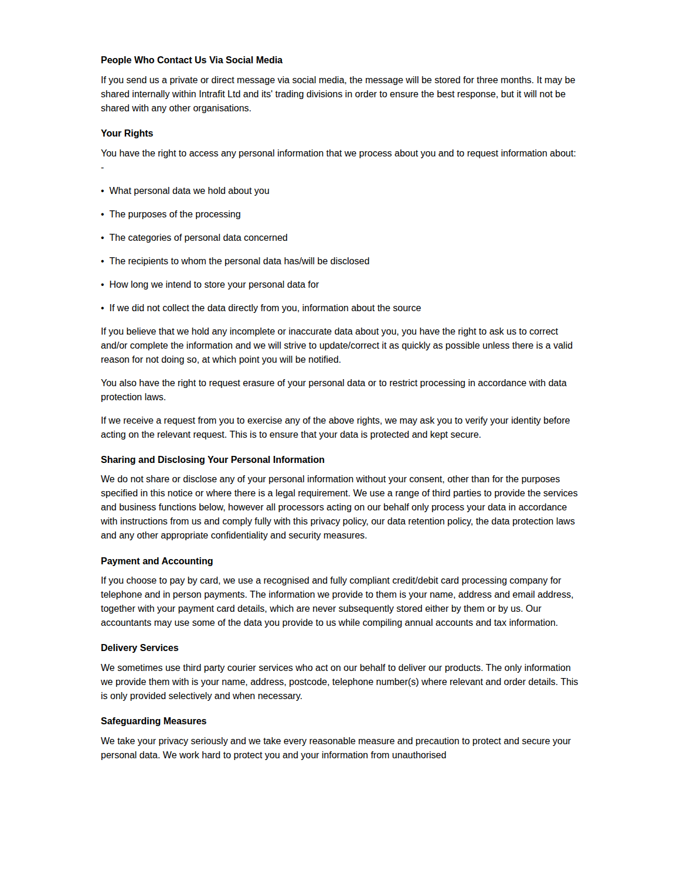People Who Contact Us Via Social Media
If you send us a private or direct message via social media, the message will be stored for three months. It may be shared internally within Intrafit Ltd and its' trading divisions in order to ensure the best response, but it will not be shared with any other organisations.
Your Rights
You have the right to access any personal information that we process about you and to request information about: -
What personal data we hold about you
The purposes of the processing
The categories of personal data concerned
The recipients to whom the personal data has/will be disclosed
How long we intend to store your personal data for
If we did not collect the data directly from you, information about the source
If you believe that we hold any incomplete or inaccurate data about you, you have the right to ask us to correct and/or complete the information and we will strive to update/correct it as quickly as possible unless there is a valid reason for not doing so, at which point you will be notified.
You also have the right to request erasure of your personal data or to restrict processing in accordance with data protection laws.
If we receive a request from you to exercise any of the above rights, we may ask you to verify your identity before acting on the relevant request. This is to ensure that your data is protected and kept secure.
Sharing and Disclosing Your Personal Information
We do not share or disclose any of your personal information without your consent, other than for the purposes specified in this notice or where there is a legal requirement. We use a range of third parties to provide the services and business functions below, however all processors acting on our behalf only process your data in accordance with instructions from us and comply fully with this privacy policy, our data retention policy, the data protection laws and any other appropriate confidentiality and security measures.
Payment and Accounting
If you choose to pay by card, we use a recognised and fully compliant credit/debit card processing company for telephone and in person payments. The information we provide to them is your name, address and email address, together with your payment card details, which are never subsequently stored either by them or by us. Our accountants may use some of the data you provide to us while compiling annual accounts and tax information.
Delivery Services
We sometimes use third party courier services who act on our behalf to deliver our products. The only information we provide them with is your name, address, postcode, telephone number(s) where relevant and order details. This is only provided selectively and when necessary.
Safeguarding Measures
We take your privacy seriously and we take every reasonable measure and precaution to protect and secure your personal data. We work hard to protect you and your information from unauthorised